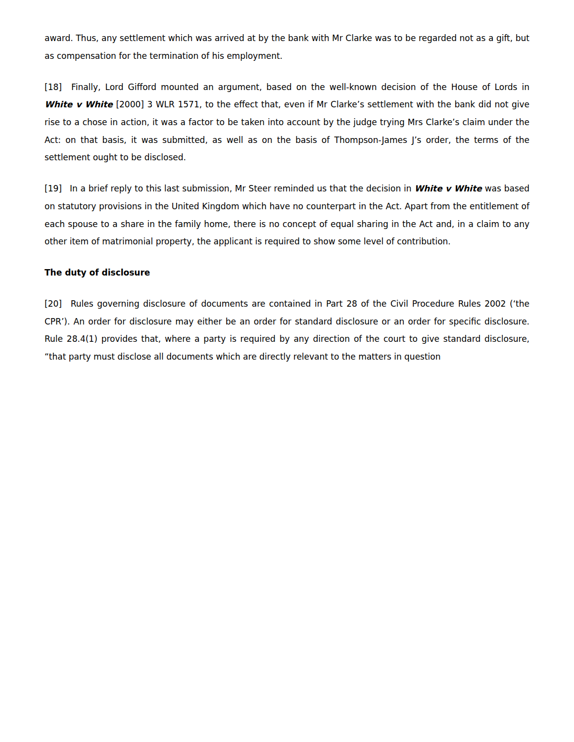award. Thus, any settlement which was arrived at by the bank with Mr Clarke was to be regarded not as a gift, but as compensation for the termination of his employment.
[18] Finally, Lord Gifford mounted an argument, based on the well-known decision of the House of Lords in White v White [2000] 3 WLR 1571, to the effect that, even if Mr Clarke’s settlement with the bank did not give rise to a chose in action, it was a factor to be taken into account by the judge trying Mrs Clarke’s claim under the Act: on that basis, it was submitted, as well as on the basis of Thompson-James J’s order, the terms of the settlement ought to be disclosed.
[19] In a brief reply to this last submission, Mr Steer reminded us that the decision in White v White was based on statutory provisions in the United Kingdom which have no counterpart in the Act. Apart from the entitlement of each spouse to a share in the family home, there is no concept of equal sharing in the Act and, in a claim to any other item of matrimonial property, the applicant is required to show some level of contribution.
The duty of disclosure
[20] Rules governing disclosure of documents are contained in Part 28 of the Civil Procedure Rules 2002 (‘the CPR’). An order for disclosure may either be an order for standard disclosure or an order for specific disclosure. Rule 28.4(1) provides that, where a party is required by any direction of the court to give standard disclosure, “that party must disclose all documents which are directly relevant to the matters in question